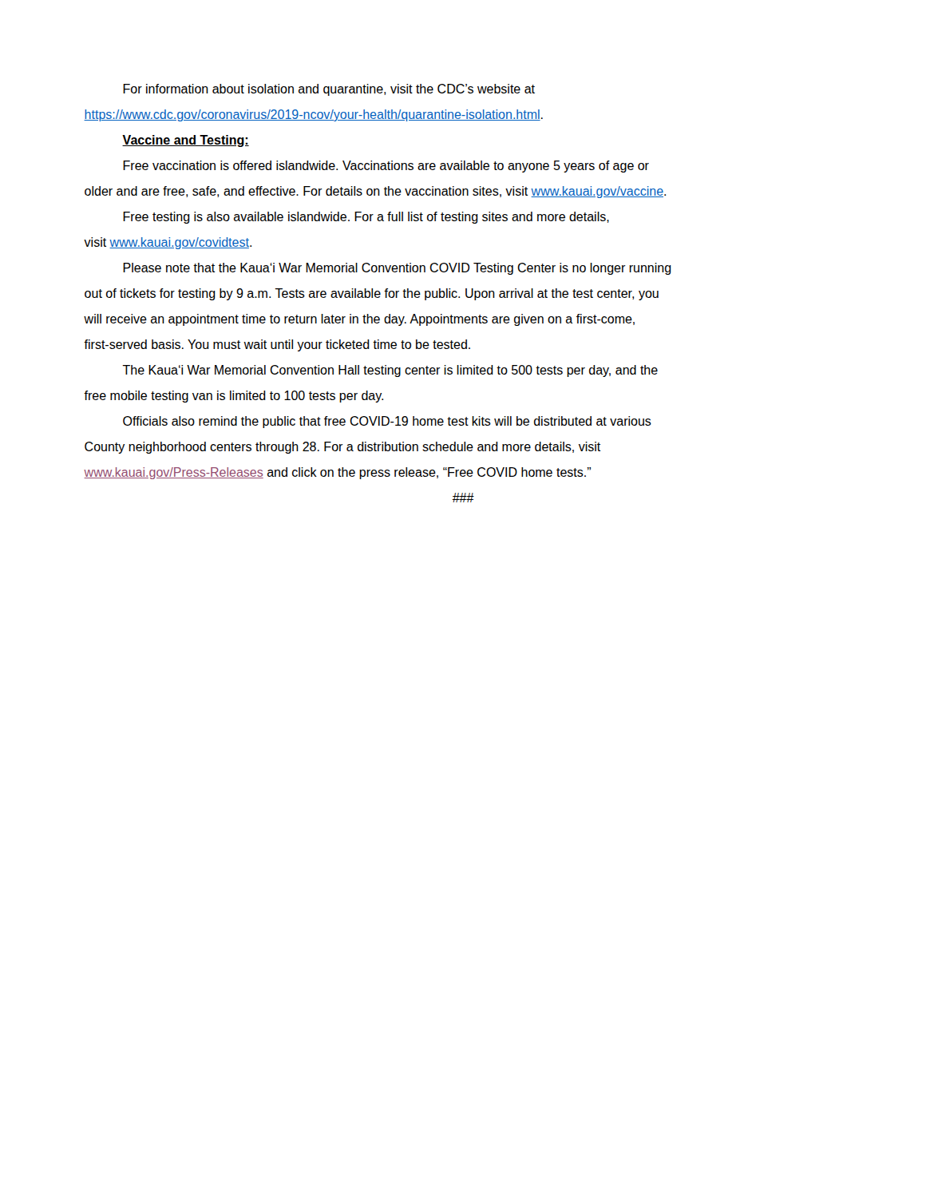For information about isolation and quarantine, visit the CDC’s website at
https://www.cdc.gov/coronavirus/2019-ncov/your-health/quarantine-isolation.html.
Vaccine and Testing:
Free vaccination is offered islandwide. Vaccinations are available to anyone 5 years of age or
older and are free, safe, and effective. For details on the vaccination sites, visit www.kauai.gov/vaccine.
Free testing is also available islandwide. For a full list of testing sites and more details,
visit www.kauai.gov/covidtest.
Please note that the Kaua‘i War Memorial Convention COVID Testing Center is no longer running
out of tickets for testing by 9 a.m. Tests are available for the public. Upon arrival at the test center, you
will receive an appointment time to return later in the day. Appointments are given on a first-come,
first-served basis. You must wait until your ticketed time to be tested.
The Kaua‘i War Memorial Convention Hall testing center is limited to 500 tests per day, and the
free mobile testing van is limited to 100 tests per day.
Officials also remind the public that free COVID-19 home test kits will be distributed at various
County neighborhood centers through 28. For a distribution schedule and more details, visit
www.kauai.gov/Press-Releases and click on the press release, “Free COVID home tests.”
###